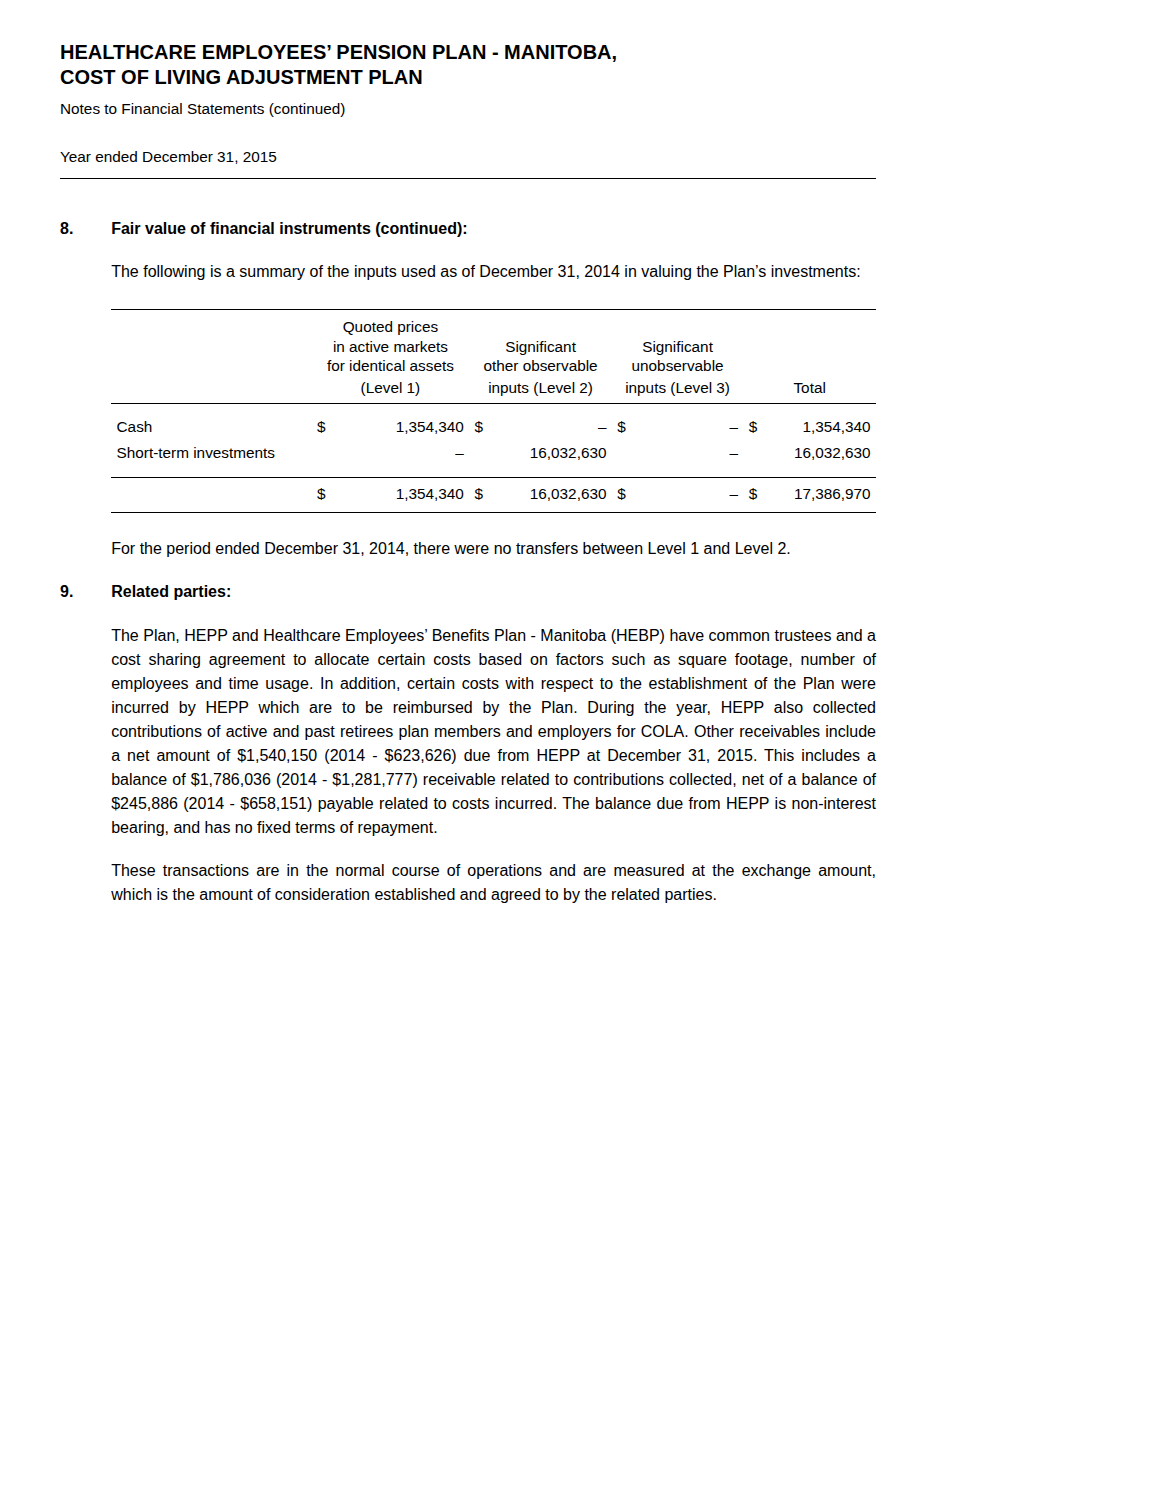HEALTHCARE EMPLOYEES’ PENSION PLAN - MANITOBA,
COST OF LIVING ADJUSTMENT PLAN
Notes to Financial Statements (continued)
Year ended December 31, 2015
8.
Fair value of financial instruments (continued):
The following is a summary of the inputs used as of December 31, 2014 in valuing the Plan’s investments:
| | Quoted prices in active markets for identical assets | Significant other observable | Significant unobservable | |
| --- | --- | --- | --- | --- |
| | (Level 1) | inputs (Level 2) | inputs (Level 3) | Total |
| Cash | $ | 1,354,340 | $ | – | $ | – | $ | 1,354,340 |
| Short-term investments | | – | | 16,032,630 | | – | | 16,032,630 |
| | $ | 1,354,340 | $ | 16,032,630 | $ | – | $ | 17,386,970 |
For the period ended December 31, 2014, there were no transfers between Level 1 and Level 2.
9.
Related parties:
The Plan, HEPP and Healthcare Employees’ Benefits Plan - Manitoba (HEBP) have common trustees and a cost sharing agreement to allocate certain costs based on factors such as square footage, number of employees and time usage. In addition, certain costs with respect to the establishment of the Plan were incurred by HEPP which are to be reimbursed by the Plan. During the year, HEPP also collected contributions of active and past retirees plan members and employers for COLA. Other receivables include a net amount of $1,540,150 (2014 - $623,626) due from HEPP at December 31, 2015. This includes a balance of $1,786,036 (2014 - $1,281,777) receivable related to contributions collected, net of a balance of $245,886 (2014 - $658,151) payable related to costs incurred. The balance due from HEPP is non-interest bearing, and has no fixed terms of repayment.
These transactions are in the normal course of operations and are measured at the exchange amount, which is the amount of consideration established and agreed to by the related parties.